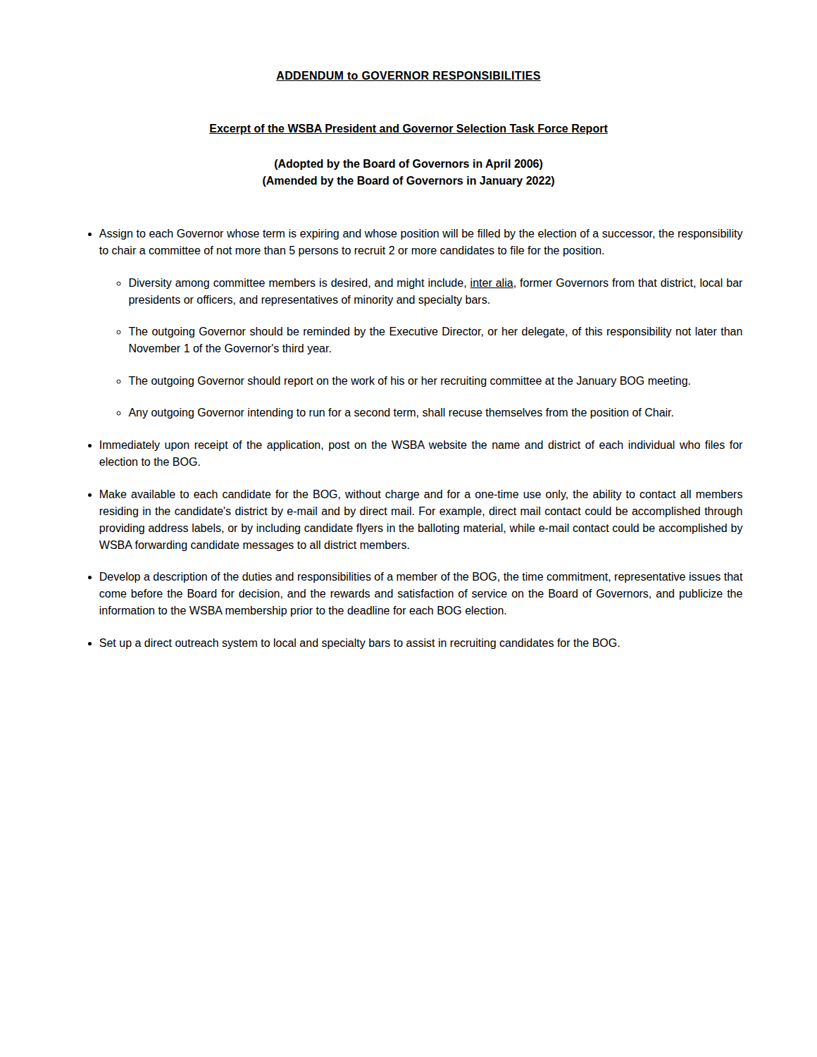ADDENDUM to GOVERNOR RESPONSIBILITIES
Excerpt of the WSBA President and Governor Selection Task Force Report
(Adopted by the Board of Governors in April 2006)
(Amended by the Board of Governors in January 2022)
Assign to each Governor whose term is expiring and whose position will be filled by the election of a successor, the responsibility to chair a committee of not more than 5 persons to recruit 2 or more candidates to file for the position.
Diversity among committee members is desired, and might include, inter alia, former Governors from that district, local bar presidents or officers, and representatives of minority and specialty bars.
The outgoing Governor should be reminded by the Executive Director, or her delegate, of this responsibility not later than November 1 of the Governor's third year.
The outgoing Governor should report on the work of his or her recruiting committee at the January BOG meeting.
Any outgoing Governor intending to run for a second term, shall recuse themselves from the position of Chair.
Immediately upon receipt of the application, post on the WSBA website the name and district of each individual who files for election to the BOG.
Make available to each candidate for the BOG, without charge and for a one-time use only, the ability to contact all members residing in the candidate's district by e-mail and by direct mail. For example, direct mail contact could be accomplished through providing address labels, or by including candidate flyers in the balloting material, while e-mail contact could be accomplished by WSBA forwarding candidate messages to all district members.
Develop a description of the duties and responsibilities of a member of the BOG, the time commitment, representative issues that come before the Board for decision, and the rewards and satisfaction of service on the Board of Governors, and publicize the information to the WSBA membership prior to the deadline for each BOG election.
Set up a direct outreach system to local and specialty bars to assist in recruiting candidates for the BOG.